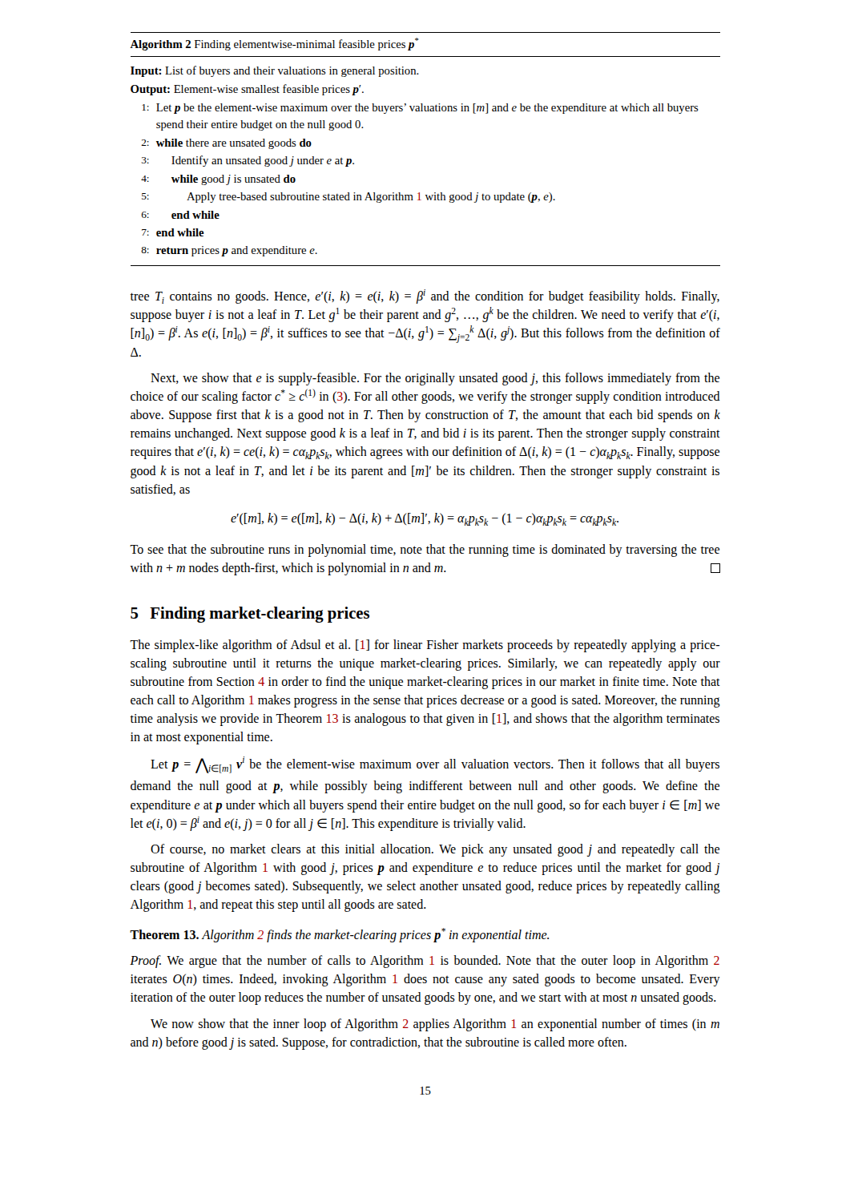Algorithm 2 Finding elementwise-minimal feasible prices p*
Input: List of buyers and their valuations in general position.
Output: Element-wise smallest feasible prices p′.
Let p be the element-wise maximum over the buyers’ valuations in [m] and e be the expenditure at which all buyers spend their entire budget on the null good 0.
while there are unsated goods do
Identify an unsated good j under e at p.
while good j is unsated do
Apply tree-based subroutine stated in Algorithm 1 with good j to update (p, e).
end while
end while
return prices p and expenditure e.
tree Ti contains no goods. Hence, e′(i, k) = e(i, k) = βi and the condition for budget feasibility holds. Finally, suppose buyer i is not a leaf in T. Let g1 be their parent and g2, …, gk be the children. We need to verify that e′(i, [n]0) = βi. As e(i, [n]0) = βi, it suffices to see that −Δ(i, g1) = ∑j=2k Δ(i, gj). But this follows from the definition of Δ.
Next, we show that e is supply-feasible. For the originally unsated good j, this follows immediately from the choice of our scaling factor c* ≥ c(1) in (3). For all other goods, we verify the stronger supply condition introduced above. Suppose first that k is a good not in T. Then by construction of T, the amount that each bid spends on k remains unchanged. Next suppose good k is a leaf in T, and bid i is its parent. Then the stronger supply constraint requires that e′(i, k) = ce(i, k) = cαkpksk, which agrees with our definition of Δ(i, k) = (1 − c)αkpksk. Finally, suppose good k is not a leaf in T, and let i be its parent and [m]′ be its children. Then the stronger supply constraint is satisfied, as
e′([m], k) = e([m], k) − Δ(i, k) + Δ([m]′, k) = αkpksk − (1 − c)αkpksk = cαkpksk.
To see that the subroutine runs in polynomial time, note that the running time is dominated by traversing the tree with n + m nodes depth-first, which is polynomial in n and m.
5 Finding market-clearing prices
The simplex-like algorithm of Adsul et al. [1] for linear Fisher markets proceeds by repeatedly applying a price-scaling subroutine until it returns the unique market-clearing prices. Similarly, we can repeatedly apply our subroutine from Section 4 in order to find the unique market-clearing prices in our market in finite time. Note that each call to Algorithm 1 makes progress in the sense that prices decrease or a good is sated. Moreover, the running time analysis we provide in Theorem 13 is analogous to that given in [1], and shows that the algorithm terminates in at most exponential time.
Let p = ⋀i∈[m] vi be the element-wise maximum over all valuation vectors. Then it follows that all buyers demand the null good at p, while possibly being indifferent between null and other goods. We define the expenditure e at p under which all buyers spend their entire budget on the null good, so for each buyer i ∈ [m] we let e(i, 0) = βi and e(i, j) = 0 for all j ∈ [n]. This expenditure is trivially valid.
Of course, no market clears at this initial allocation. We pick any unsated good j and repeatedly call the subroutine of Algorithm 1 with good j, prices p and expenditure e to reduce prices until the market for good j clears (good j becomes sated). Subsequently, we select another unsated good, reduce prices by repeatedly calling Algorithm 1, and repeat this step until all goods are sated.
Theorem 13. Algorithm 2 finds the market-clearing prices p* in exponential time.
Proof. We argue that the number of calls to Algorithm 1 is bounded. Note that the outer loop in Algorithm 2 iterates O(n) times. Indeed, invoking Algorithm 1 does not cause any sated goods to become unsated. Every iteration of the outer loop reduces the number of unsated goods by one, and we start with at most n unsated goods.
We now show that the inner loop of Algorithm 2 applies Algorithm 1 an exponential number of times (in m and n) before good j is sated. Suppose, for contradiction, that the subroutine is called more often.
15